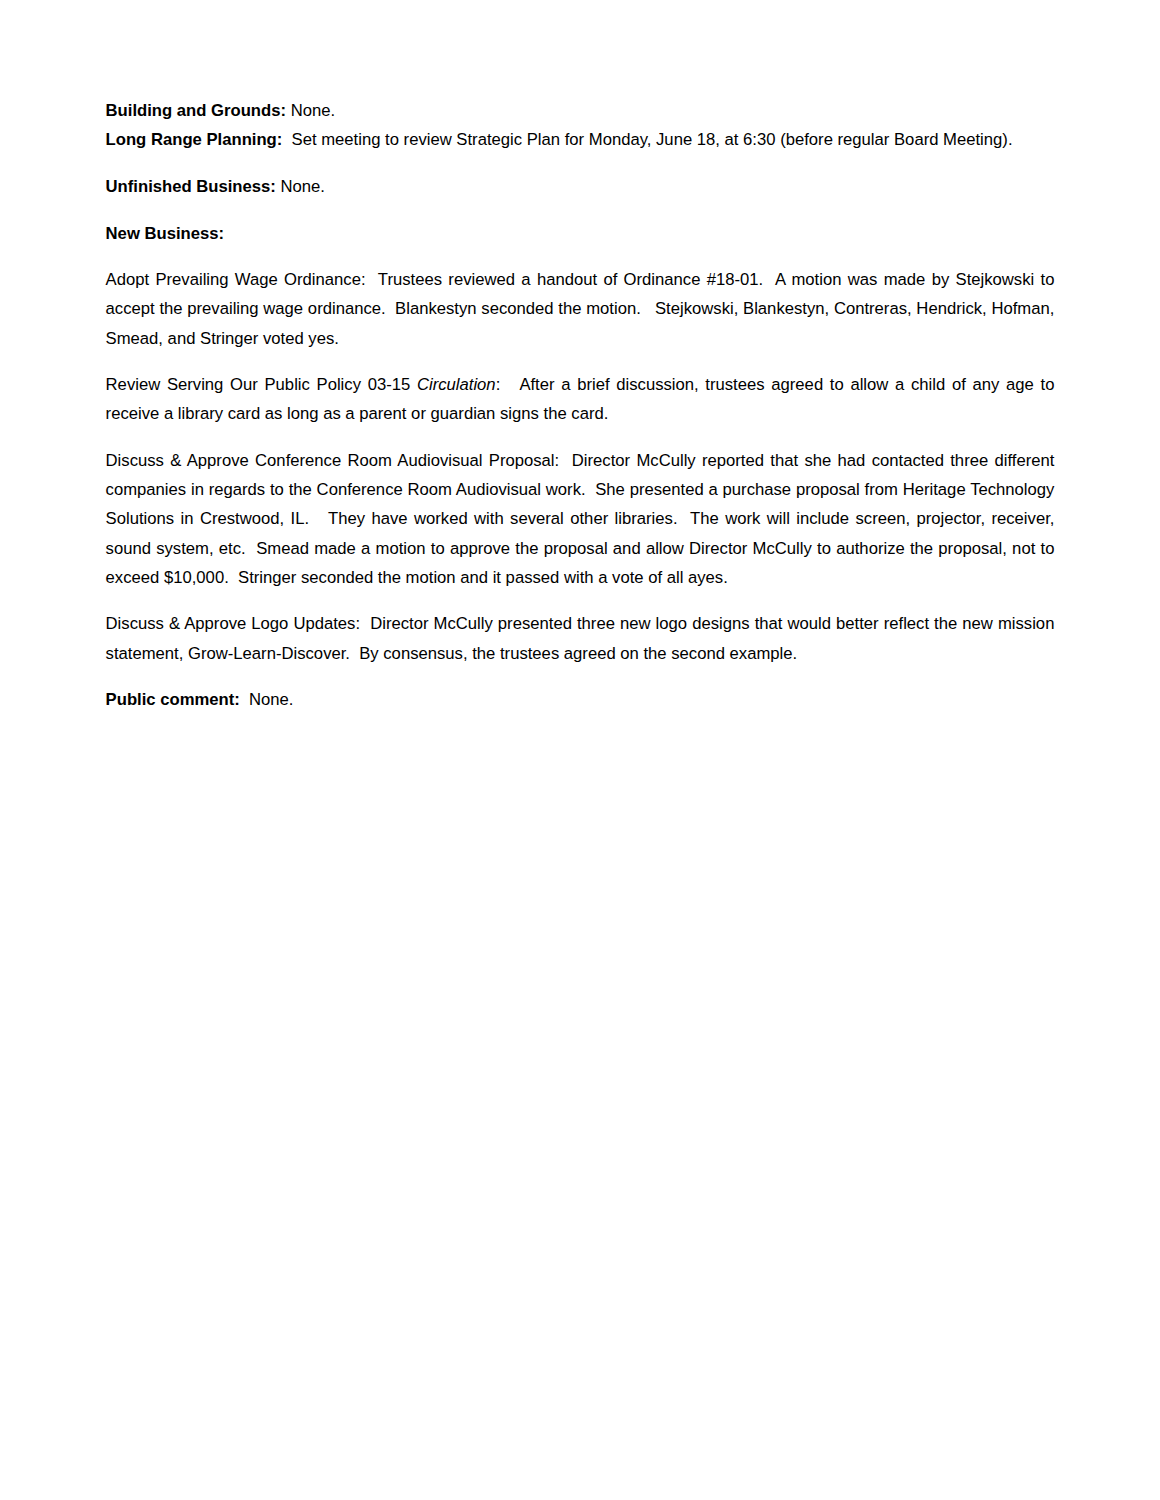Building and Grounds: None.
Long Range Planning: Set meeting to review Strategic Plan for Monday, June 18, at 6:30 (before regular Board Meeting).
Unfinished Business: None.
New Business:
Adopt Prevailing Wage Ordinance: Trustees reviewed a handout of Ordinance #18-01. A motion was made by Stejkowski to accept the prevailing wage ordinance. Blankestyn seconded the motion. Stejkowski, Blankestyn, Contreras, Hendrick, Hofman, Smead, and Stringer voted yes.
Review Serving Our Public Policy 03-15 Circulation: After a brief discussion, trustees agreed to allow a child of any age to receive a library card as long as a parent or guardian signs the card.
Discuss & Approve Conference Room Audiovisual Proposal: Director McCully reported that she had contacted three different companies in regards to the Conference Room Audiovisual work. She presented a purchase proposal from Heritage Technology Solutions in Crestwood, IL. They have worked with several other libraries. The work will include screen, projector, receiver, sound system, etc. Smead made a motion to approve the proposal and allow Director McCully to authorize the proposal, not to exceed $10,000. Stringer seconded the motion and it passed with a vote of all ayes.
Discuss & Approve Logo Updates: Director McCully presented three new logo designs that would better reflect the new mission statement, Grow-Learn-Discover. By consensus, the trustees agreed on the second example.
Public comment: None.